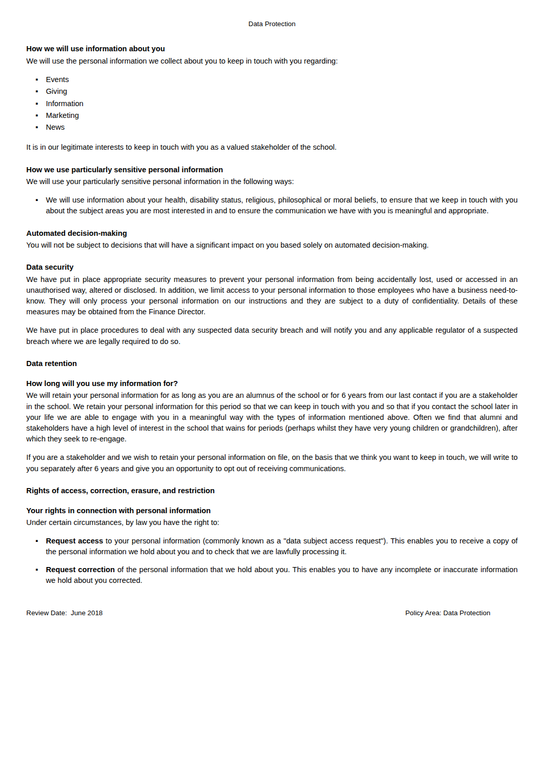Data Protection
How we will use information about you
We will use the personal information we collect about you to keep in touch with you regarding:
Events
Giving
Information
Marketing
News
It is in our legitimate interests to keep in touch with you as a valued stakeholder of the school.
How we use particularly sensitive personal information
We will use your particularly sensitive personal information in the following ways:
We will use information about your health, disability status, religious, philosophical or moral beliefs, to ensure that we keep in touch with you about the subject areas you are most interested in and to ensure the communication we have with you is meaningful and appropriate.
Automated decision-making
You will not be subject to decisions that will have a significant impact on you based solely on automated decision-making.
Data security
We have put in place appropriate security measures to prevent your personal information from being accidentally lost, used or accessed in an unauthorised way, altered or disclosed. In addition, we limit access to your personal information to those employees who have a business need-to-know. They will only process your personal information on our instructions and they are subject to a duty of confidentiality. Details of these measures may be obtained from the Finance Director.
We have put in place procedures to deal with any suspected data security breach and will notify you and any applicable regulator of a suspected breach where we are legally required to do so.
Data retention
How long will you use my information for?
We will retain your personal information for as long as you are an alumnus of the school or for 6 years from our last contact if you are a stakeholder in the school. We retain your personal information for this period so that we can keep in touch with you and so that if you contact the school later in your life we are able to engage with you in a meaningful way with the types of information mentioned above. Often we find that alumni and stakeholders have a high level of interest in the school that wains for periods (perhaps whilst they have very young children or grandchildren), after which they seek to re-engage.
If you are a stakeholder and we wish to retain your personal information on file, on the basis that we think you want to keep in touch, we will write to you separately after 6 years and give you an opportunity to opt out of receiving communications.
Rights of access, correction, erasure, and restriction
Your rights in connection with personal information
Under certain circumstances, by law you have the right to:
Request access to your personal information (commonly known as a "data subject access request"). This enables you to receive a copy of the personal information we hold about you and to check that we are lawfully processing it.
Request correction of the personal information that we hold about you. This enables you to have any incomplete or inaccurate information we hold about you corrected.
Review Date: June 2018 Policy Area: Data Protection